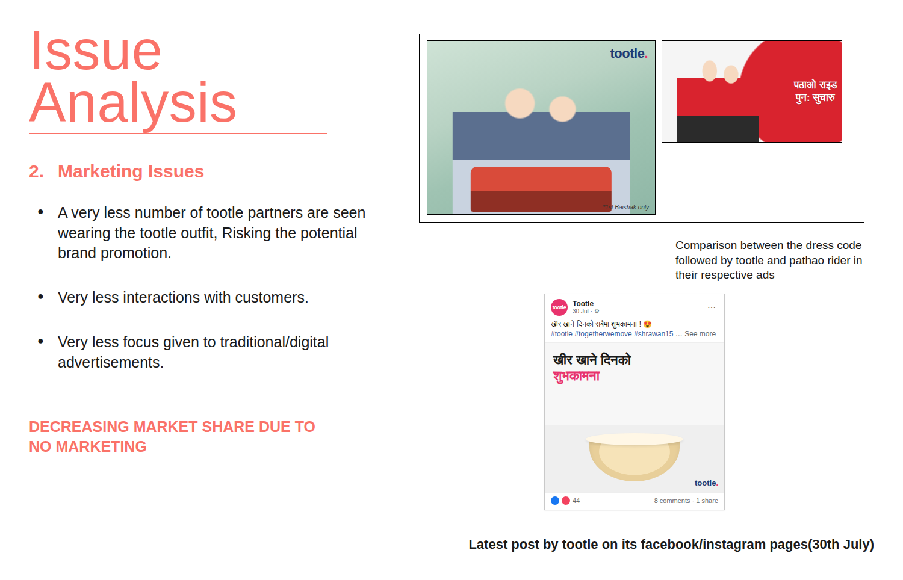Issue Analysis
2. Marketing Issues
A very less number of tootle partners are seen wearing the tootle outfit, Risking the potential brand promotion.
Very less interactions with customers.
Very less focus given to traditional/digital advertisements.
Decreasing market share due to no marketing
tootle.
*1st Baishak only
पठाओ राइड
पुन: सुचारु
Comparison between the dress code followed by tootle and pathao rider in their respective ads
tootle
Tootle
30 Jul · ⚙
⋯
खीर खाने दिनको सबैमा शुभकामना ! 😍
#tootle #togetherwemove #shrawan15 … See more
खीर खाने दिनको
शुभकामना
tootle.
44
8 comments · 1 share
Latest post by tootle on its facebook/instagram pages(30th July)